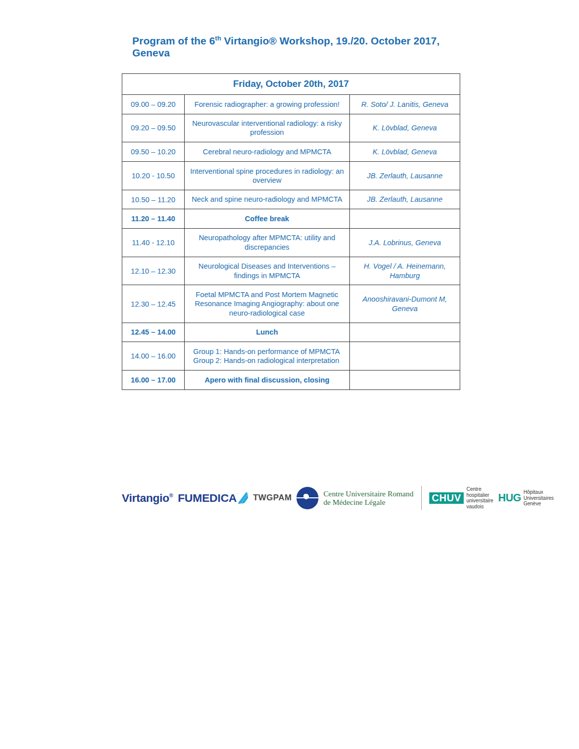Program of the 6th Virtangio® Workshop, 19./20. October 2017, Geneva
| Friday, October 20th, 2017 |
| --- |
| 09.00 – 09.20 | Forensic radiographer: a growing profession! | R. Soto/ J. Lanitis, Geneva |
| 09.20 – 09.50 | Neurovascular interventional radiology: a risky profession | K. Lövblad, Geneva |
| 09.50 – 10.20 | Cerebral neuro-radiology and MPMCTA | K. Lövblad, Geneva |
| 10.20 - 10.50 | Interventional spine procedures in radiology: an overview | JB. Zerlauth, Lausanne |
| 10.50 – 11.20 | Neck and spine neuro-radiology and MPMCTA | JB. Zerlauth, Lausanne |
| 11.20 – 11.40 | Coffee break | |
| 11.40 - 12.10 | Neuropathology after MPMCTA: utility and discrepancies | J.A. Lobrinus, Geneva |
| 12.10 – 12.30 | Neurological Diseases and Interventions – findings in MPMCTA | H. Vogel / A. Heinemann, Hamburg |
| 12.30 – 12.45 | Foetal MPMCTA and Post Mortem Magnetic Resonance Imaging Angiography: about one neuro-radiological case | Anooshiravani-Dumont M, Geneva |
| 12.45 – 14.00 | Lunch | |
| 14.00 – 16.00 | Group 1: Hands-on performance of MPMCTA Group 2: Hands-on radiological interpretation | |
| 16.00 – 17.00 | Apero with final discussion, closing | |
Virtangio®
FUMEDICA
TWGPAM
Centre Universitaire Romand de Médecine Légale
CHUV Centre hospitalier
universitaire vaudois
HUG Hôpitaux
Universitaires
Genève